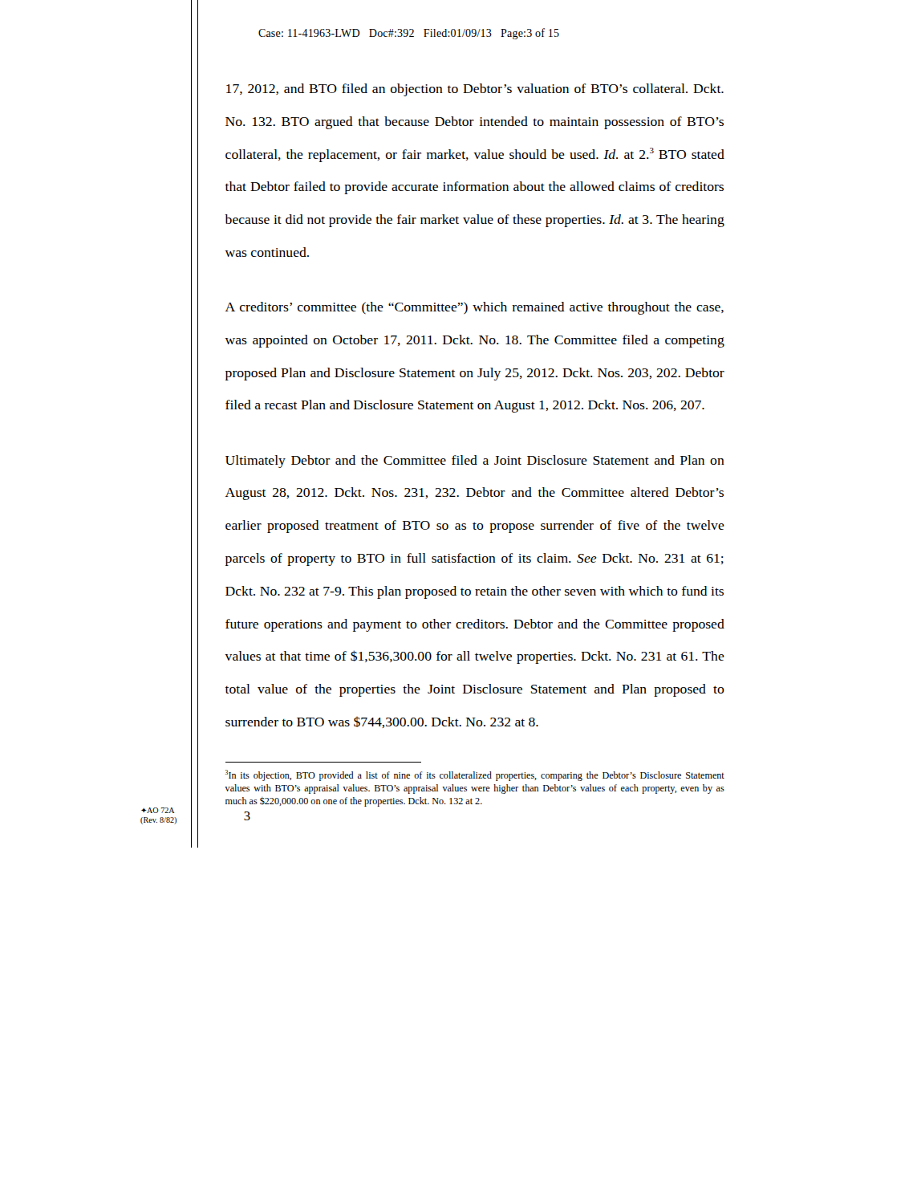Case: 11-41963-LWD Doc#:392 Filed:01/09/13 Page:3 of 15
17, 2012, and BTO filed an objection to Debtor’s valuation of BTO’s collateral. Dckt. No. 132. BTO argued that because Debtor intended to maintain possession of BTO’s collateral, the replacement, or fair market, value should be used. Id. at 2.3 BTO stated that Debtor failed to provide accurate information about the allowed claims of creditors because it did not provide the fair market value of these properties. Id. at 3. The hearing was continued.
A creditors’ committee (the “Committee”) which remained active throughout the case, was appointed on October 17, 2011. Dckt. No. 18. The Committee filed a competing proposed Plan and Disclosure Statement on July 25, 2012. Dckt. Nos. 203, 202. Debtor filed a recast Plan and Disclosure Statement on August 1, 2012. Dckt. Nos. 206, 207.
Ultimately Debtor and the Committee filed a Joint Disclosure Statement and Plan on August 28, 2012. Dckt. Nos. 231, 232. Debtor and the Committee altered Debtor’s earlier proposed treatment of BTO so as to propose surrender of five of the twelve parcels of property to BTO in full satisfaction of its claim. See Dckt. No. 231 at 61; Dckt. No. 232 at 7-9. This plan proposed to retain the other seven with which to fund its future operations and payment to other creditors. Debtor and the Committee proposed values at that time of $1,536,300.00 for all twelve properties. Dckt. No. 231 at 61. The total value of the properties the Joint Disclosure Statement and Plan proposed to surrender to BTO was $744,300.00. Dckt. No. 232 at 8.
3In its objection, BTO provided a list of nine of its collateralized properties, comparing the Debtor’s Disclosure Statement values with BTO’s appraisal values. BTO’s appraisal values were higher than Debtor’s values of each property, even by as much as $220,000.00 on one of the properties. Dckt. No. 132 at 2.
✦AO 72A
(Rev. 8/82) 3